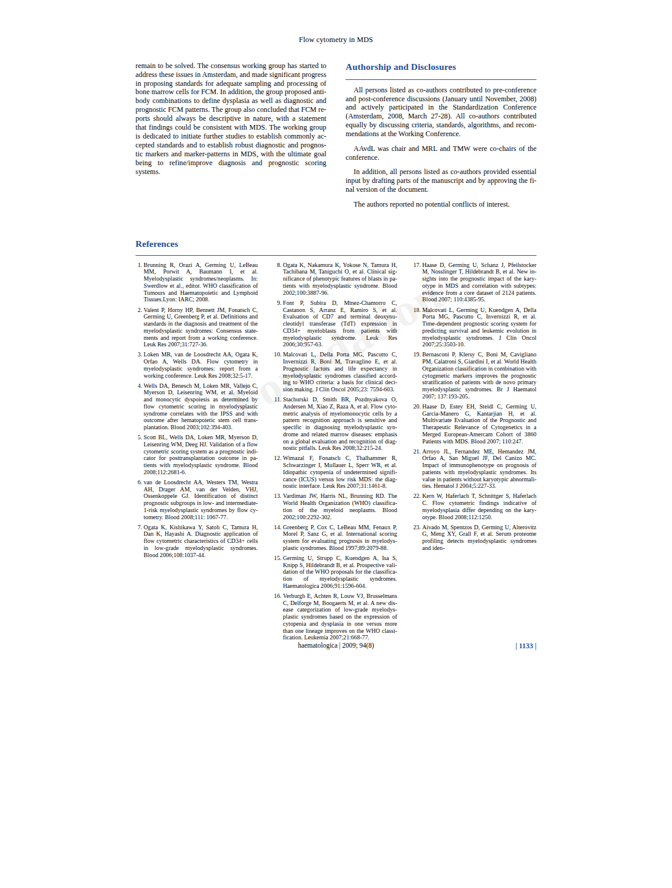Foundation
Flow cytometry in MDS
remain to be solved. The consensus working group has started to address these issues in Amsterdam, and made significant progress in proposing standards for adequate sampling and processing of bone marrow cells for FCM. In addition, the group proposed antibody combinations to define dysplasia as well as diagnostic and prognostic FCM patterns. The group also concluded that FCM reports should always be descriptive in nature, with a statement that findings could be consistent with MDS. The working group is dedicated to initiate further studies to establish commonly accepted standards and to establish robust diagnostic and prognostic markers and marker-patterns in MDS, with the ultimate goal being to refine/improve diagnosis and prognostic scoring systems.
Authorship and Disclosures
All persons listed as co-authors contributed to pre-conference and post-conference discussions (January until November, 2008) and actively participated in the Standardization Conference (Amsterdam, 2008, March 27-28). All co-authors contributed equally by discussing criteria, standards, algorithms, and recommendations at the Working Conference.
AAvdL was chair and MRL and TMW were co-chairs of the conference.
In addition, all persons listed as co-authors provided essential input by drafting parts of the manuscript and by approving the final version of the document.
The authors reported no potential conflicts of interest.
References
Brunning R, Orazi A, Germing U, LeBeau MM, Porwit A, Baumann I, et al. Myelodysplastic syndromes/neoplasms. In: Swerdlow et al., editor. WHO classification of Tumours and Haematopoietic and Lymphoid Tissues.Lyon: IARC; 2008.
Valent P, Horny HP, Bennett JM, Fonatsch C, Germing U, Greenberg P, et al. Definitions and standards in the diagnosis and treatment of the myelodysplastic syndromes: Consensus statements and report from a working conference. Leuk Res 2007;31:727-36.
Loken MR, van de Loosdrecht AA, Ogata K, Orfao A, Wells DA. Flow cytometry in myelodysplastic syndromes: report from a working conference. Leuk Res 2008;32:5-17.
Wells DA, Benesch M, Loken MR, Vallejo C, Myerson D, Leisenring WM, et al. Myeloid and monocytic dyspoiesis as determined by flow cytometric scoring in myelodysplastic syndrome correlates with the IPSS and with outcome after hematopoietic stem cell transplantation. Blood 2003;102:394-403.
Scott BL, Wells DA, Loken MR, Myerson D, Leisenring WM, Deeg HJ. Validation of a flow cytometric scoring system as a prognostic indicator for posttransplantation outcome in patients with myelodysplastic syndrome. Blood 2008;112:2681-6.
van de Loosdrecht AA, Westers TM, Westra AH, Drager AM, van der Velden, VHJ, Ossenkoppele GJ. Identification of distinct prognostic subgroups in low- and intermediate-1-risk myelodysplastic syndromes by flow cytometry. Blood 2008;111: 1067-77.
Ogata K, Kishikawa Y, Satoh C, Tamura H, Dan K, Hayashi A. Diagnostic application of flow cytometric characteristics of CD34+ cells in low-grade myelodysplastic syndromes. Blood 2006;108:1037-44.
Ogata K, Nakamura K, Yokose N, Tamura H, Tachibana M, Taniguchi O, et al. Clinical significance of phenotypic features of blasts in patients with myelodysplastic syndrome. Blood 2002;100:3887-96.
Font P, Subira D, Mtnez-Chamorro C, Castanon S, Arranz E, Ramiro S, et al. Evaluation of CD7 and terminal deoxynucleotidyl transferase (TdT) expression in CD34+ myeloblasts from patients with myelodysplastic syndrome. Leuk Res 2006;30:957-63.
Malcovati L, Della Porta MG, Pascutto C, Invernizzi R, Boni M, Travaglino E, et al. Prognostic factors and life expectancy in myelodysplastic syndromes classified according to WHO criteria: a basis for clinical decision making. J Clin Oncol 2005;23: 7594-603.
Stachurski D, Smith BR, Pozdnyakova O, Andersen M, Xiao Z, Raza A, et al. Flow cytometric analysis of myelomonocytic cells by a pattern recognition approach is sensitive and specific in diagnosing myelodysplastic syndrome and related marrow diseases: emphasis on a global evaluation and recognition of diagnostic pitfalls. Leuk Res 2008;32:215-24.
Wimazal F, Fonatsch C, Thalhammer R, Schwarzinger I, Mullauer L, Sperr WR, et al. Idiopathic cytopenia of undetermined significance (ICUS) versus low risk MDS: the diagnostic interface. Leuk Res 2007;31:1461-8.
Vardiman JW, Harris NL, Brunning RD. The World Health Organization (WHO) classification of the myeloid neoplasms. Blood 2002;100:2292-302.
Greenberg P, Cox C, LeBeau MM, Fenaux P, Morel P, Sanz G, et al. International scoring system for evaluating prognosis in myelodysplastic syndromes. Blood 1997;89:2079-88.
Germing U, Strupp C, Kuendgen A, Isa S, Knipp S, Hildebrandt B, et al. Prospective validation of the WHO proposals for the classification of myelodysplastic syndromes. Haematologica 2006;91:1596-604.
Verburgh E, Achten R, Louw VJ, Brusselmans C, Delforge M, Boogaerts M, et al. A new disease categorization of low-grade myelodysplastic syndromes based on the expression of cytopenia and dysplasia in one versus more than one lineage improves on the WHO classification. Leukemia 2007;21:668-77.
Haase D, Germing U, Schanz J, Pfeilstocker M, Nosslinger T, Hildebrandt B, et al. New insights into the prognostic impact of the karyotype in MDS and correlation with subtypes: evidence from a core dataset of 2124 patients. Blood 2007; 110:4385-95.
Malcovati L, Germing U, Kuendgen A, Della Porta MG, Pascutto C, Invernizzi R, et al. Time-dependent prognostic scoring system for predicting survival and leukemic evolution in myelodysplastic syndromes. J Clin Oncol 2007;25:3503-10.
Bernasconi P, Klersy C, Boni M, Cavigliano PM, Calatroni S, Giardini I, et al. World Health Organization classification in combination with cytogenetic markers improves the prognostic stratification of patients with de novo primary myelodysplastic syndromes. Br J Haematol 2007; 137:193-205.
Haase D, Estey EH, Steidl C, Germing U, Garcia-Manero G, Kantarjian H, et al. Multivariate Evaluation of the Prognostic and Therapeutic Relevance of Cytogenetics in a Merged European-Amercam Cohort of 3860 Patients with MDS. Blood 2007; 110:247.
Arroyo JL, Fernandez ME, Hemandez JM, Orfao A, San Miguel JF, Del Canizo MC. Impact of immunophenotype on prognosis of patients with myelodysplastic syndromes. Its value in patients without karyotypic abnormalities. Hematol J 2004;5:227-33.
Kern W, Haferlach T, Schnittger S, Haferlach C. Flow cytometric findings indicative of myelodysplasia differ depending on the karyotype. Blood 2008;112:1250.
Aivado M, Spentzos D, Germing U, Alterovitz G, Meng XY, Grall F, et al. Serum proteome profiling detects myelodysplastic syndromes and iden-
haematologica | 2009; 94(8)
| 1133 |